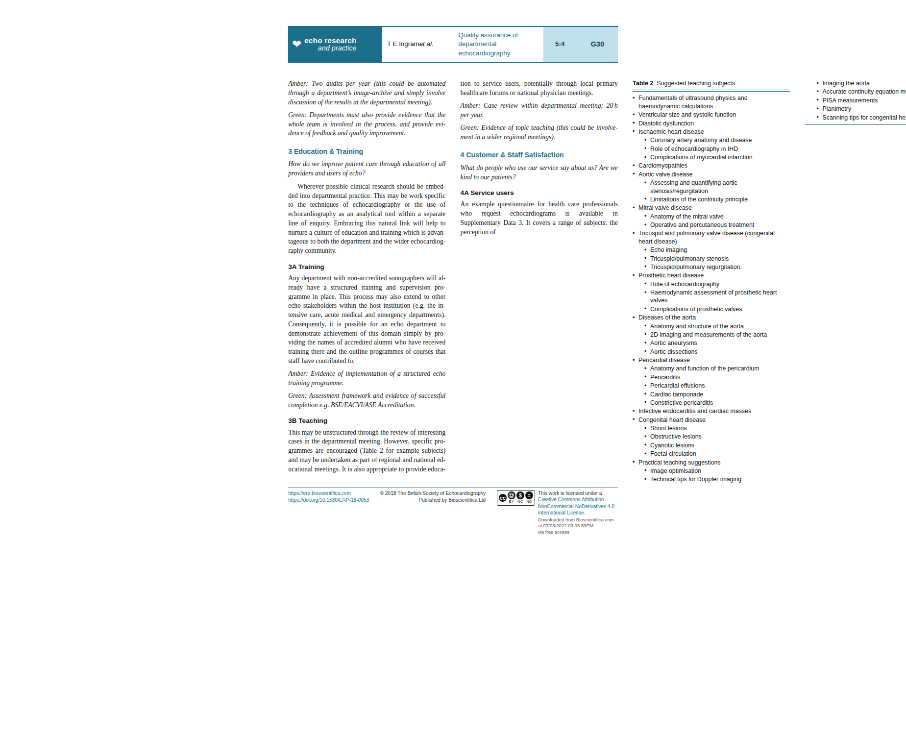❤
echo researchand practice
T E Ingram et al.
Quality assurance of
departmental echocardiography
5:4
G30
Amber: Two audits per year (this could be automated through a department’s image-archive and simply involve discussion of the results at the departmental meeting).
Green: Departments must also provide evidence that the whole team is involved in the process, and provide evidence of feedback and quality improvement.
3 Education & Training
How do we improve patient care through education of all providers and users of echo?
Wherever possible clinical research should be embedded into departmental practice. This may be work specific to the techniques of echocardiography or the use of echocardiography as an analytical tool within a separate line of enquiry. Embracing this natural link will help to nurture a culture of education and training which is advantageous to both the department and the wider echocardiography community.
3A Training
Any department with non-accredited sonographers will already have a structured training and supervision programme in place. This process may also extend to other echo stakeholders within the host institution (e.g. the intensive care, acute medical and emergency departments). Consequently, it is possible for an echo department to demonstrate achievement of this domain simply by providing the names of accredited alumni who have received training there and the outline programmes of courses that staff have contributed to.
Amber: Evidence of implementation of a structured echo training programme.
Green: Assessment framework and evidence of successful completion e.g. BSE/EACVI/ASE Accreditation.
3B Teaching
This may be unstructured through the review of interesting cases in the departmental meeting. However, specific programmes are encouraged (Table 2 for example subjects) and may be undertaken as part of regional and national educational meetings. It is also appropriate to provide education to service users, potentially through local primary healthcare forums or national physician meetings.
Amber: Case review within departmental meeting; 20 h per year.
Green: Evidence of topic teaching (this could be involvement in a wider regional meetings).
4 Customer & Staff Satisfaction
What do people who use our service say about us? Are we kind to our patients?
4A Service users
An example questionnaire for health care professionals who request echocardiograms is available in Supplementary Data 3. It covers a range of subjects: the perception of
Table 2 Suggested teaching subjects.
Fundamentals of ultrasound physics and haemodynamic calculations
Ventricular size and systolic function
Diastolic dysfunction
Ischaemic heart disease
Coronary artery anatomy and disease
Role of echocardiography in IHD
Complications of myocardial infarction
Cardiomyopathies
Aortic valve disease
Assessing and quantifying aortic stenosis/regurgitation
Limitations of the continuity principle
Mitral valve disease
Anatomy of the mitral valve
Operative and percutaneous treatment
Tricuspid and pulmonary valve disease (congenital heart disease)
Echo imaging
Tricuspid/pulmonary stenosis
Tricuspid/pulmonary regurgitation.
Prosthetic heart disease
Role of echocardiography
Haemodynamic assessment of prosthetic heart valves
Complications of prosthetic valves
Diseases of the aorta
Anatomy and structure of the aorta
2D imaging and measurements of the aorta
Aortic aneurysms
Aortic dissections
Pericardial disease
Anatomy and function of the pericardium
Pericarditis
Pericardial effusions
Cardiac tamponade
Constrictive pericarditis
Infective endocarditis and cardiac masses
Congenital heart disease
Shunt lesions
Obstructive lesions
Cyanotic lesions
Foetal circulation
Practical teaching suggestions
Image optimisation
Technical tips for Doppler imaging
Imaging the aorta
Accurate continuity equation measurement
PISA measurements
Planimetry
Scanning tips for congenital heart disease
https://erp.bioscientifica.com
https://doi.org/10.1530/ERP-18-0053
© 2018 The British Society of Echocardiography
Published by Bioscientifica Ltd
cc
ⒹBY
$NC
=ND
This work is licensed under a Creative Commons Attribution-NonCommercial-NoDerivatives 4.0 International License.
Downloaded from Bioscientifica.com at 07/03/2022 03:03:59PM
via free access